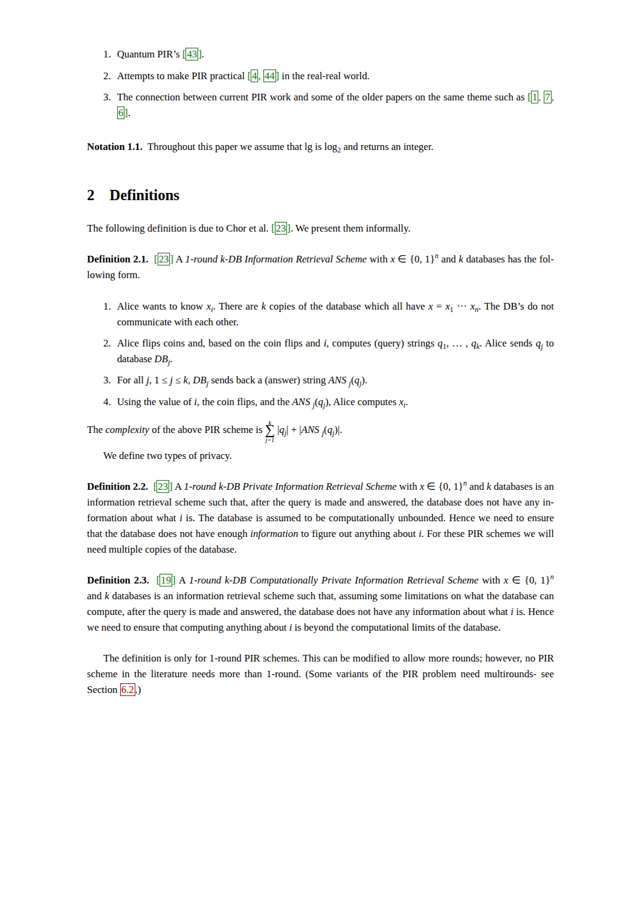Quantum PIR’s [43].
Attempts to make PIR practical [4, 44] in the real-real world.
The connection between current PIR work and some of the older papers on the same theme such as [1, 7, 6].
Notation 1.1. Throughout this paper we assume that lg is log2 and returns an integer.
2 Definitions
The following definition is due to Chor et al. [23]. We present them informally.
Definition 2.1. [23] A 1-round k-DB Information Retrieval Scheme with x ∈ {0, 1}n and k databases has the following form.
Alice wants to know xi. There are k copies of the database which all have x = x1 ··· xn. The DB’s do not communicate with each other.
Alice flips coins and, based on the coin flips and i, computes (query) strings q1, … , qk. Alice sends qj to database DBj.
For all j, 1 ≤ j ≤ k, DBj sends back a (answer) string ANS j(qj).
Using the value of i, the coin flips, and the ANS j(qj), Alice computes xi.
The complexity of the above PIR scheme is k∑j=1 |qj| + |ANS j(qj)|.
We define two types of privacy.
Definition 2.2. [23] A 1-round k-DB Private Information Retrieval Scheme with x ∈ {0, 1}n and k databases is an information retrieval scheme such that, after the query is made and answered, the database does not have any information about what i is. The database is assumed to be computationally unbounded. Hence we need to ensure that the database does not have enough information to figure out anything about i. For these PIR schemes we will need multiple copies of the database.
Definition 2.3. [19] A 1-round k-DB Computationally Private Information Retrieval Scheme with x ∈ {0, 1}n and k databases is an information retrieval scheme such that, assuming some limitations on what the database can compute, after the query is made and answered, the database does not have any information about what i is. Hence we need to ensure that computing anything about i is beyond the computational limits of the database.
The definition is only for 1-round PIR schemes. This can be modified to allow more rounds; however, no PIR scheme in the literature needs more than 1-round. (Some variants of the PIR problem need multirounds- see Section 6.2.)